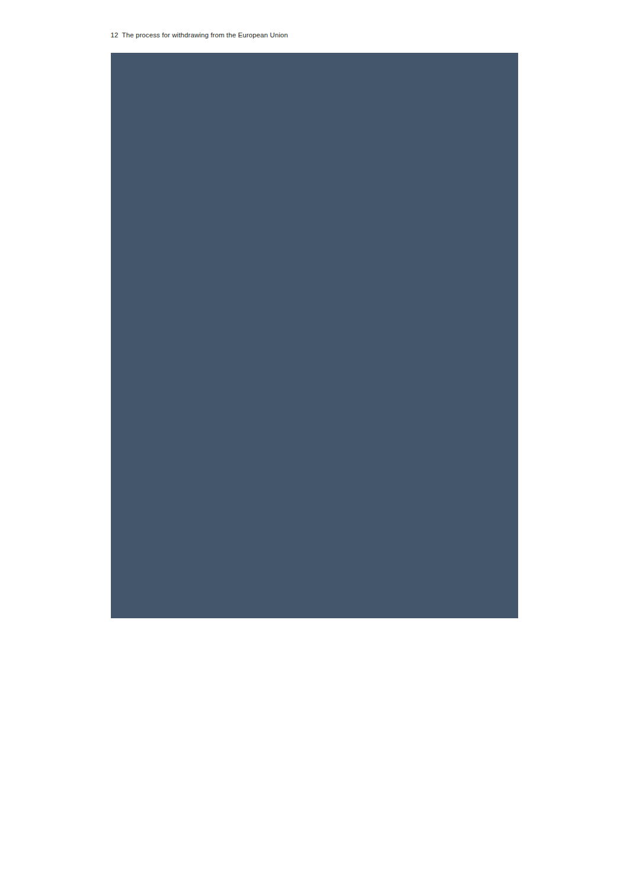12 The process for withdrawing from the European Union